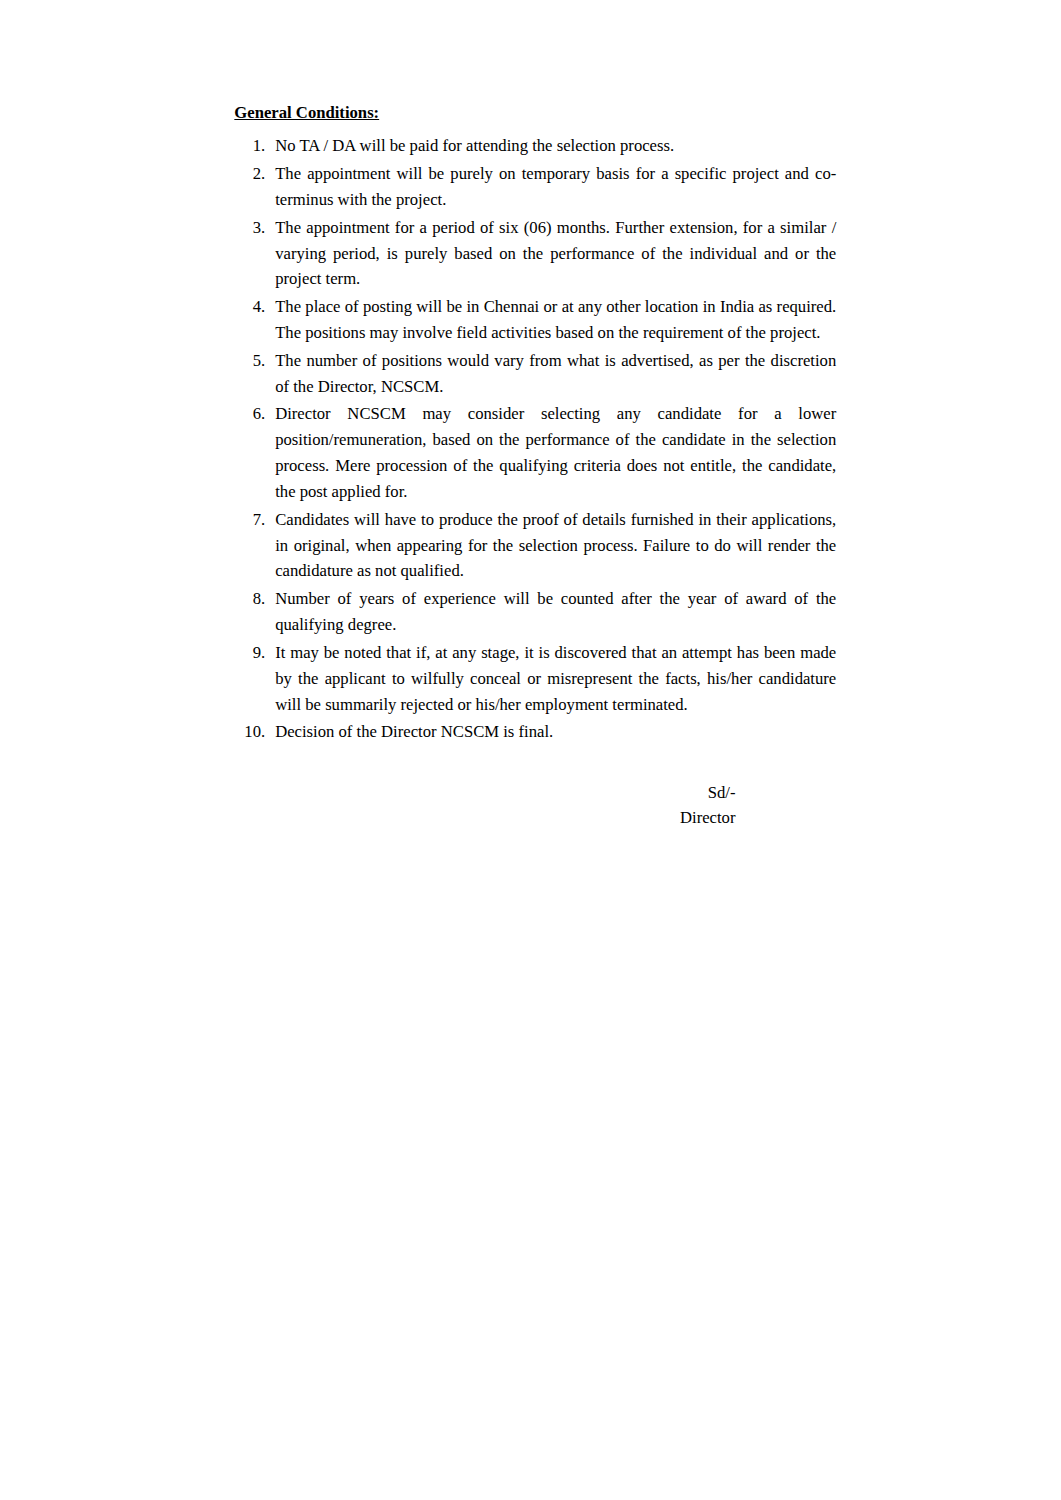General Conditions:
No TA / DA will be paid for attending the selection process.
The appointment will be purely on temporary basis for a specific project and co-terminus with the project.
The appointment for a period of six (06) months. Further extension, for a similar / varying period, is purely based on the performance of the individual and or the project term.
The place of posting will be in Chennai or at any other location in India as required. The positions may involve field activities based on the requirement of the project.
The number of positions would vary from what is advertised, as per the discretion of the Director, NCSCM.
Director NCSCM may consider selecting any candidate for a lower position/remuneration, based on the performance of the candidate in the selection process. Mere procession of the qualifying criteria does not entitle, the candidate, the post applied for.
Candidates will have to produce the proof of details furnished in their applications, in original, when appearing for the selection process. Failure to do will render the candidature as not qualified.
Number of years of experience will be counted after the year of award of the qualifying degree.
It may be noted that if, at any stage, it is discovered that an attempt has been made by the applicant to wilfully conceal or misrepresent the facts, his/her candidature will be summarily rejected or his/her employment terminated.
Decision of the Director NCSCM is final.
Sd/- Director